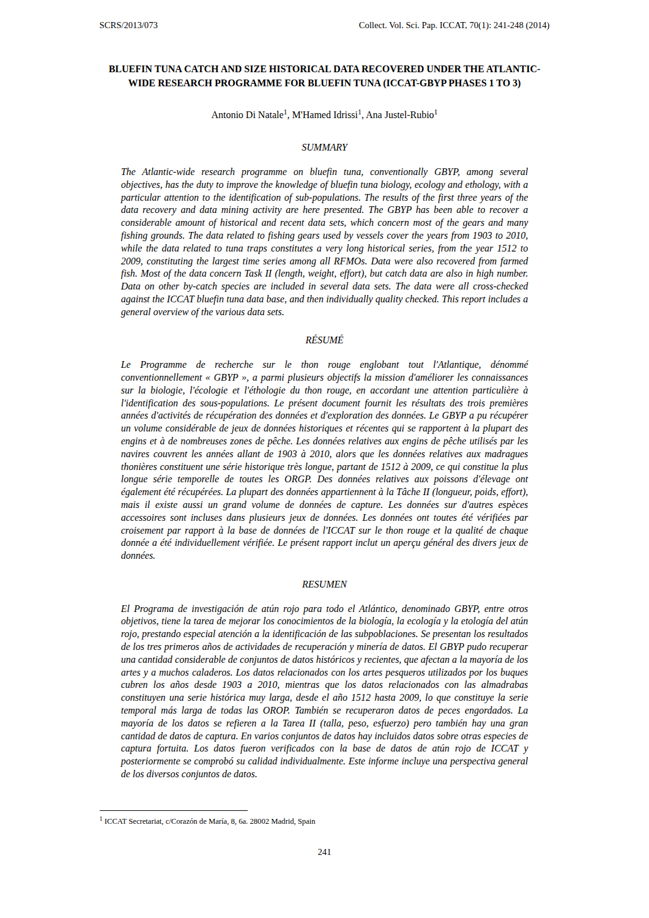SCRS/2013/073 Collect. Vol. Sci. Pap. ICCAT, 70(1): 241-248 (2014)
Bluefin Tuna Catch and Size Historical Data Recovered Under the Atlantic-Wide Research Programme for Bluefin Tuna (ICCAT-GBYP Phases 1 to 3)
Antonio Di Natale1, M'Hamed Idrissi1, Ana Justel-Rubio1
SUMMARY
The Atlantic-wide research programme on bluefin tuna, conventionally GBYP, among several objectives, has the duty to improve the knowledge of bluefin tuna biology, ecology and ethology, with a particular attention to the identification of sub-populations. The results of the first three years of the data recovery and data mining activity are here presented. The GBYP has been able to recover a considerable amount of historical and recent data sets, which concern most of the gears and many fishing grounds. The data related to fishing gears used by vessels cover the years from 1903 to 2010, while the data related to tuna traps constitutes a very long historical series, from the year 1512 to 2009, constituting the largest time series among all RFMOs. Data were also recovered from farmed fish. Most of the data concern Task II (length, weight, effort), but catch data are also in high number. Data on other by-catch species are included in several data sets. The data were all cross-checked against the ICCAT bluefin tuna data base, and then individually quality checked. This report includes a general overview of the various data sets.
RÉSUMÉ
Le Programme de recherche sur le thon rouge englobant tout l'Atlantique, dénommé conventionnellement « GBYP », a parmi plusieurs objectifs la mission d'améliorer les connaissances sur la biologie, l'écologie et l'éthologie du thon rouge, en accordant une attention particulière à l'identification des sous-populations. Le présent document fournit les résultats des trois premières années d'activités de récupération des données et d'exploration des données. Le GBYP a pu récupérer un volume considérable de jeux de données historiques et récentes qui se rapportent à la plupart des engins et à de nombreuses zones de pêche. Les données relatives aux engins de pêche utilisés par les navires couvrent les années allant de 1903 à 2010, alors que les données relatives aux madragues thonières constituent une série historique très longue, partant de 1512 à 2009, ce qui constitue la plus longue série temporelle de toutes les ORGP. Des données relatives aux poissons d'élevage ont également été récupérées. La plupart des données appartiennent à la Tâche II (longueur, poids, effort), mais il existe aussi un grand volume de données de capture. Les données sur d'autres espèces accessoires sont incluses dans plusieurs jeux de données. Les données ont toutes été vérifiées par croisement par rapport à la base de données de l'ICCAT sur le thon rouge et la qualité de chaque donnée a été individuellement vérifiée. Le présent rapport inclut un aperçu général des divers jeux de données.
RESUMEN
El Programa de investigación de atún rojo para todo el Atlántico, denominado GBYP, entre otros objetivos, tiene la tarea de mejorar los conocimientos de la biología, la ecología y la etología del atún rojo, prestando especial atención a la identificación de las subpoblaciones. Se presentan los resultados de los tres primeros años de actividades de recuperación y minería de datos. El GBYP pudo recuperar una cantidad considerable de conjuntos de datos históricos y recientes, que afectan a la mayoría de los artes y a muchos caladeros. Los datos relacionados con los artes pesqueros utilizados por los buques cubren los años desde 1903 a 2010, mientras que los datos relacionados con las almadrabas constituyen una serie histórica muy larga, desde el año 1512 hasta 2009, lo que constituye la serie temporal más larga de todas las OROP. También se recuperaron datos de peces engordados. La mayoría de los datos se refieren a la Tarea II (talla, peso, esfuerzo) pero también hay una gran cantidad de datos de captura. En varios conjuntos de datos hay incluidos datos sobre otras especies de captura fortuita. Los datos fueron verificados con la base de datos de atún rojo de ICCAT y posteriormente se comprobó su calidad individualmente. Este informe incluye una perspectiva general de los diversos conjuntos de datos.
1 ICCAT Secretariat, c/Corazón de María, 8, 6a. 28002 Madrid, Spain
241